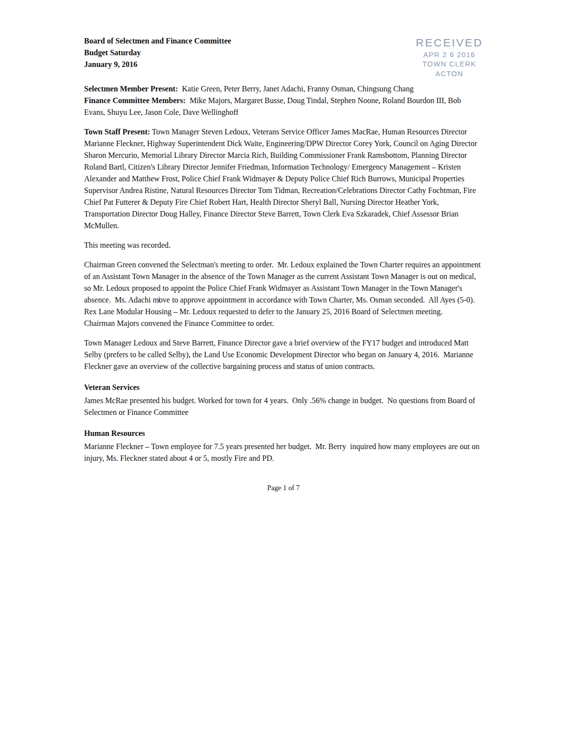RECEIVED
APR 2 6 2016
TOWN CLERK
ACTON
Board of Selectmen and Finance Committee
Budget Saturday
January 9, 2016
Selectmen Member Present: Katie Green, Peter Berry, Janet Adachi, Franny Osman, Chingsung Chang
Finance Committee Members: Mike Majors, Margaret Busse, Doug Tindal, Stephen Noone, Roland Bourdon III, Bob Evans, Shuyu Lee, Jason Cole, Dave Wellinghoff
Town Staff Present: Town Manager Steven Ledoux, Veterans Service Officer James MacRae, Human Resources Director Marianne Fleckner, Highway Superintendent Dick Waite, Engineering/DPW Director Corey York, Council on Aging Director Sharon Mercurio, Memorial Library Director Marcia Rich, Building Commissioner Frank Ramsbottom, Planning Director Roland Bartl, Citizen's Library Director Jennifer Friedman, Information Technology/ Emergency Management – Kristen Alexander and Matthew Frost, Police Chief Frank Widmayer & Deputy Police Chief Rich Burrows, Municipal Properties Supervisor Andrea Ristine, Natural Resources Director Tom Tidman, Recreation/Celebrations Director Cathy Fochtman, Fire Chief Pat Futterer & Deputy Fire Chief Robert Hart, Health Director Sheryl Ball, Nursing Director Heather York, Transportation Director Doug Halley, Finance Director Steve Barrett, Town Clerk Eva Szkaradek, Chief Assessor Brian McMullen.
This meeting was recorded.
Chairman Green convened the Selectman's meeting to order. Mr. Ledoux explained the Town Charter requires an appointment of an Assistant Town Manager in the absence of the Town Manager as the current Assistant Town Manager is out on medical, so Mr. Ledoux proposed to appoint the Police Chief Frank Widmayer as Assistant Town Manager in the Town Manager's absence. Ms. Adachi move to approve appointment in accordance with Town Charter, Ms. Osman seconded. All Ayes (5-0).
Rex Lane Modular Housing – Mr. Ledoux requested to defer to the January 25, 2016 Board of Selectmen meeting.
Chairman Majors convened the Finance Committee to order.
Town Manager Ledoux and Steve Barrett, Finance Director gave a brief overview of the FY17 budget and introduced Matt Selby (prefers to be called Selby), the Land Use Economic Development Director who began on January 4, 2016. Marianne Fleckner gave an overview of the collective bargaining process and status of union contracts.
Veteran Services
James McRae presented his budget. Worked for town for 4 years. Only .56% change in budget. No questions from Board of Selectmen or Finance Committee
Human Resources
Marianne Fleckner – Town employee for 7.5 years presented her budget. Mr. Berry inquired how many employees are out on injury, Ms. Fleckner stated about 4 or 5, mostly Fire and PD.
Page 1 of 7